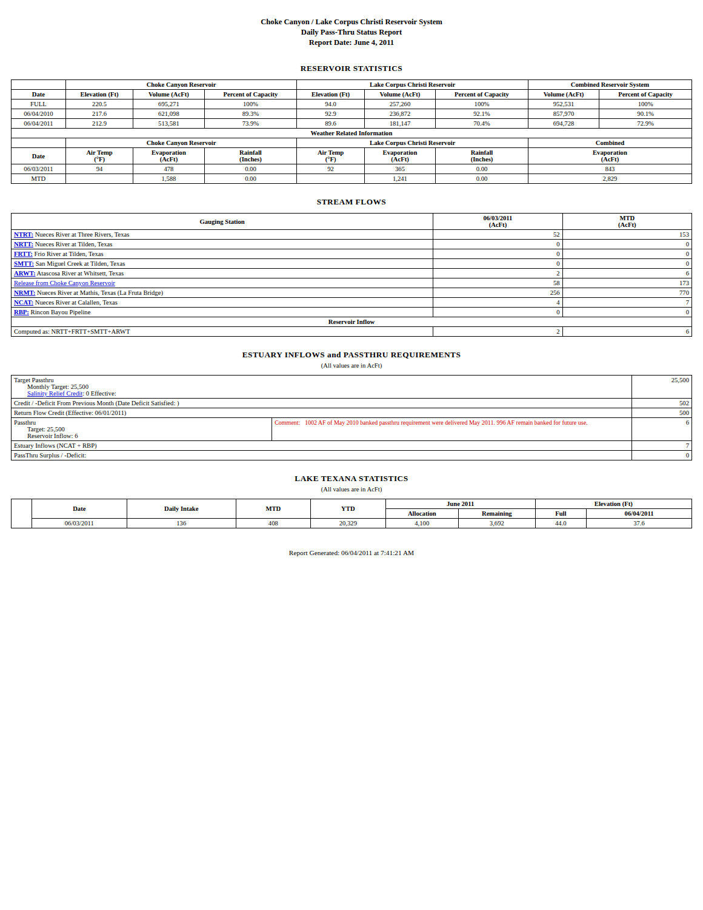Choke Canyon / Lake Corpus Christi Reservoir System
Daily Pass-Thru Status Report
Report Date: June 4, 2011
RESERVOIR STATISTICS
| | Choke Canyon Reservoir | Lake Corpus Christi Reservoir | Combined Reservoir System |
| Date | Elevation (Ft) | Volume (AcFt) | Percent of Capacity | Elevation (Ft) | Volume (AcFt) | Percent of Capacity | Volume (AcFt) | Percent of Capacity |
| FULL | 220.5 | 695,271 | 100% | 94.0 | 257,260 | 100% | 952,531 | 100% |
| 06/04/2010 | 217.6 | 621,098 | 89.3% | 92.9 | 236,872 | 92.1% | 857,970 | 90.1% |
| 06/04/2011 | 212.9 | 513,581 | 73.9% | 89.6 | 181,147 | 70.4% | 694,728 | 72.9% |
| Weather Related Information |
| | Choke Canyon Reservoir | Lake Corpus Christi Reservoir | Combined |
| Date | Air Temp (°F) | Evaporation (AcFt) | Rainfall (Inches) | Air Temp (°F) | Evaporation (AcFt) | Rainfall (Inches) | Evaporation (AcFt) |
| 06/03/2011 | 94 | 478 | 0.00 | 92 | 365 | 0.00 | 843 |
| MTD | | 1,588 | 0.00 | | 1,241 | 0.00 | 2,829 |
STREAM FLOWS
| Gauging Station | 06/03/2011 (AcFt) | MTD (AcFt) |
| --- | --- | --- |
| NTRT: Nueces River at Three Rivers, Texas | 52 | 153 |
| NRTT: Nueces River at Tilden, Texas | 0 | 0 |
| FRTT: Frio River at Tilden, Texas | 0 | 0 |
| SMTT: San Miguel Creek at Tilden, Texas | 0 | 0 |
| ARWT: Atascosa River at Whitsett, Texas | 2 | 6 |
| Release from Choke Canyon Reservoir | 58 | 173 |
| NRMT: Nueces River at Mathis, Texas (La Fruta Bridge) | 256 | 770 |
| NCAT: Nueces River at Calallen, Texas | 4 | 7 |
| RBP: Rincon Bayou Pipeline | 0 | 0 |
| Reservoir Inflow |
| Computed as: NRTT+FRTT+SMTT+ARWT | 2 | 6 |
ESTUARY INFLOWS and PASSTHRU REQUIREMENTS
(All values are in AcFt)
| Target Passthru Monthly Target: 25,500 Salinity Relief Credit : 0 Effective: | 25,500 |
| Credit / -Deficit From Previous Month (Date Deficit Satisfied: ) | 502 |
| Return Flow Credit (Effective: 06/01/2011) | 500 |
| / Passthru Target: 25,500 Reservoir Inflow: 6 / Comment: 1002 AF of May 2010 banked passthru requirement were delivered May 2011. 996 AF remain banked for future use. / | 6 |
| Estuary Inflows (NCAT + RBP) | 7 |
| PassThru Surplus / -Deficit: | 0 |
LAKE TEXANA STATISTICS
(All values are in AcFt)
| | Date | Daily Intake | MTD | YTD | June 2011 | Elevation (Ft) |
| | Allocation | Remaining | Full | 06/04/2011 |
| | 06/03/2011 | 136 | 408 | 20,329 | 4,100 | 3,692 | 44.0 | 37.6 |
Report Generated: 06/04/2011 at 7:41:21 AM